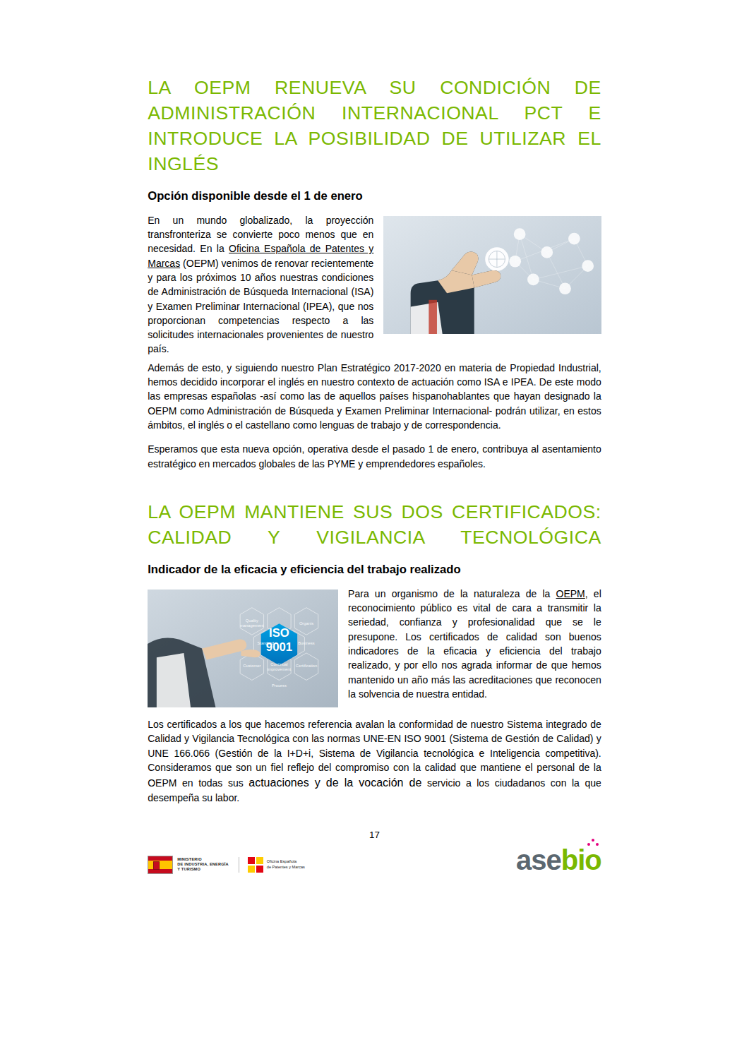La OEPM renueva su condición de Administración Internacional PCT e introduce la posibilidad de utilizar el inglés
Opción disponible desde el 1 de enero
En un mundo globalizado, la proyección transfronteriza se convierte poco menos que en necesidad. En la Oficina Española de Patentes y Marcas (OEPM) venimos de renovar recientemente y para los próximos 10 años nuestras condiciones de Administración de Búsqueda Internacional (ISA) y Examen Preliminar Internacional (IPEA), que nos proporcionan competencias respecto a las solicitudes internacionales provenientes de nuestro país.
Además de esto, y siguiendo nuestro Plan Estratégico 2017-2020 en materia de Propiedad Industrial, hemos decidido incorporar el inglés en nuestro contexto de actuación como ISA e IPEA. De este modo las empresas españolas -así como las de aquellos países hispanohablantes que hayan designado la OEPM como Administración de Búsqueda y Examen Preliminar Internacional- podrán utilizar, en estos ámbitos, el inglés o el castellano como lenguas de trabajo y de correspondencia.
Esperamos que esta nueva opción, operativa desde el pasado 1 de enero, contribuya al asentamiento estratégico en mercados globales de las PYME y emprendedores españoles.
La OEPM mantiene sus dos certificados: calidad y vigilancia tecnológica
Indicador de la eficacia y eficiencia del trabajo realizado
Para un organismo de la naturaleza de la OEPM, el reconocimiento público es vital de cara a transmitir la seriedad, confianza y profesionalidad que se le presupone. Los certificados de calidad son buenos indicadores de la eficacia y eficiencia del trabajo realizado, y por ello nos agrada informar de que hemos mantenido un año más las acreditaciones que reconocen la solvencia de nuestra entidad.
Los certificados a los que hacemos referencia avalan la conformidad de nuestro Sistema integrado de Calidad y Vigilancia Tecnológica con las normas UNE-EN ISO 9001 (Sistema de Gestión de Calidad) y UNE 166.066 (Gestión de la I+D+i, Sistema de Vigilancia tecnológica e Inteligencia competitiva). Consideramos que son un fiel reflejo del compromiso con la calidad que mantiene el personal de la OEPM en todas sus actuaciones y de la vocación de servicio a los ciudadanos con la que desempeña su labor.
17
MINISTERIO
DE INDUSTRIA, ENERGÍA
Y TURISMO
Oficina Española
de Patentes y Marcas
ase bio